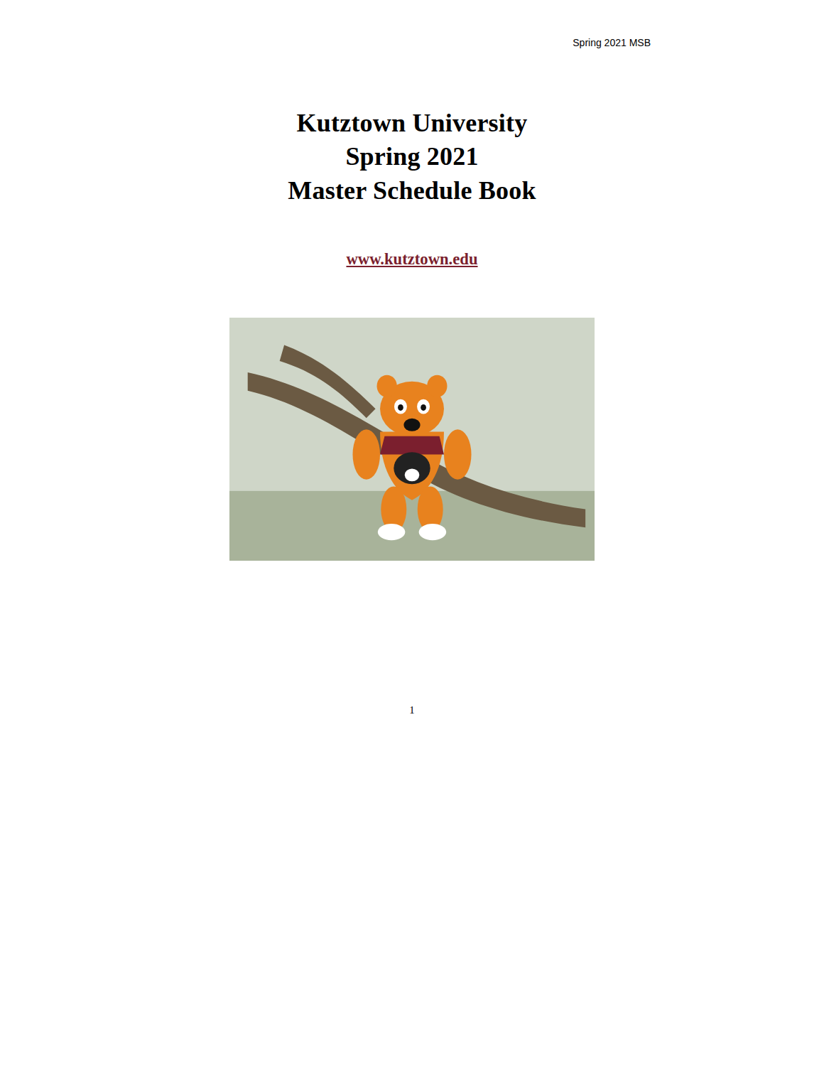Spring 2021 MSB
Kutztown University
Spring 2021
Master Schedule Book
www.kutztown.edu
1